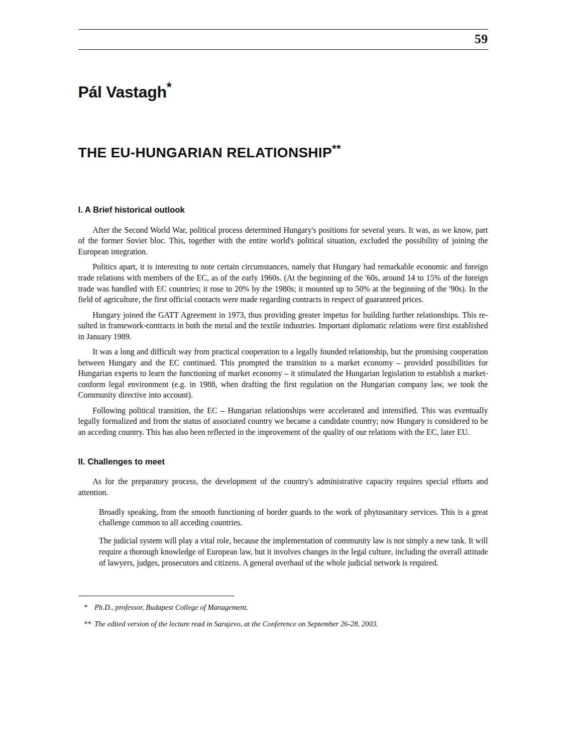59
Pál Vastagh*
THE EU-HUNGARIAN RELATIONSHIP**
I. A Brief historical outlook
After the Second World War, political process determined Hungary's positions for several years. It was, as we know, part of the former Soviet bloc. This, together with the entire world's political situation, excluded the possibility of joining the European integration.
Politics apart, it is interesting to note certain circumstances, namely that Hungary had remarkable economic and foreign trade relations with members of the EC, as of the early 1960s. (At the beginning of the '60s, around 14 to 15% of the foreign trade was handled with EC countries; it rose to 20% by the 1980s; it mounted up to 50% at the beginning of the '90s). In the field of agriculture, the first official contacts were made regarding contracts in respect of guaranteed prices.
Hungary joined the GATT Agreement in 1973, thus providing greater impetus for building further relationships. This resulted in framework-contracts in both the metal and the textile industries. Important diplomatic relations were first established in January 1989.
It was a long and difficult way from practical cooperation to a legally founded relationship, but the promising cooperation between Hungary and the EC continued. This prompted the transition to a market economy – provided possibilities for Hungarian experts to learn the functioning of market economy – it stimulated the Hungarian legislation to establish a market-conform legal environment (e.g. in 1988, when drafting the first regulation on the Hungarian company law, we took the Community directive into account).
Following political transition, the EC – Hungarian relationships were accelerated and intensified. This was eventually legally formalized and from the status of associated country we became a candidate country; now Hungary is considered to be an acceding country. This has also been reflected in the improvement of the quality of our relations with the EC, later EU.
II. Challenges to meet
As for the preparatory process, the development of the country's administrative capacity requires special efforts and attention.
Broadly speaking, from the smooth functioning of border guards to the work of phytosanitary services. This is a great challenge common to all acceding countries.
The judicial system will play a vital role, because the implementation of community law is not simply a new task. It will require a thorough knowledge of European law, but it involves changes in the legal culture, including the overall attitude of lawyers, judges, prosecutors and citizens. A general overhaul of the whole judicial network is required.
*Ph.D., professor, Budapest College of Management.
**The edited version of the lecture read in Sarajevo, at the Conference on September 26-28, 2003.